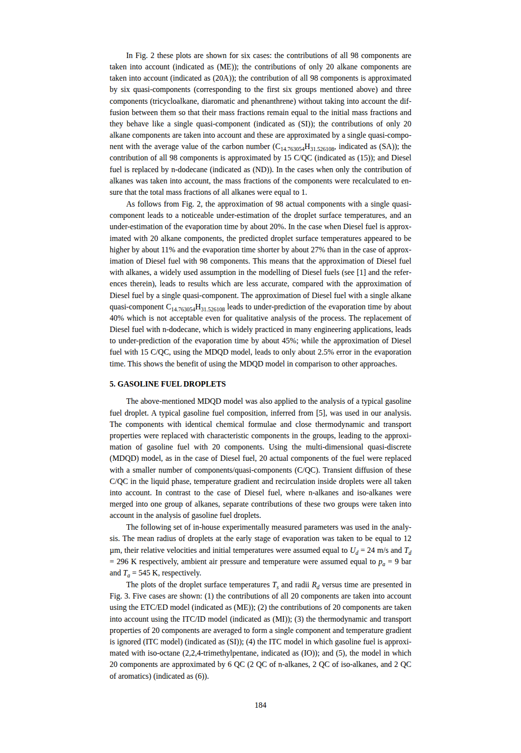In Fig. 2 these plots are shown for six cases: the contributions of all 98 components are taken into account (indicated as (ME)); the contributions of only 20 alkane components are taken into account (indicated as (20A)); the contribution of all 98 components is approximated by six quasi-components (corresponding to the first six groups mentioned above) and three components (tricycloalkane, diaromatic and phenanthrene) without taking into account the diffusion between them so that their mass fractions remain equal to the initial mass fractions and they behave like a single quasi-component (indicated as (SI)); the contributions of only 20 alkane components are taken into account and these are approximated by a single quasi-component with the average value of the carbon number (C14.763054H31.526108, indicated as (SA)); the contribution of all 98 components is approximated by 15 C/QC (indicated as (15)); and Diesel fuel is replaced by n-dodecane (indicated as (ND)). In the cases when only the contribution of alkanes was taken into account, the mass fractions of the components were recalculated to ensure that the total mass fractions of all alkanes were equal to 1.
As follows from Fig. 2, the approximation of 98 actual components with a single quasi-component leads to a noticeable under-estimation of the droplet surface temperatures, and an under-estimation of the evaporation time by about 20%. In the case when Diesel fuel is approximated with 20 alkane components, the predicted droplet surface temperatures appeared to be higher by about 11% and the evaporation time shorter by about 27% than in the case of approximation of Diesel fuel with 98 components. This means that the approximation of Diesel fuel with alkanes, a widely used assumption in the modelling of Diesel fuels (see [1] and the references therein), leads to results which are less accurate, compared with the approximation of Diesel fuel by a single quasi-component. The approximation of Diesel fuel with a single alkane quasi-component C14.763054H31.526108 leads to under-prediction of the evaporation time by about 40% which is not acceptable even for qualitative analysis of the process. The replacement of Diesel fuel with n-dodecane, which is widely practiced in many engineering applications, leads to under-prediction of the evaporation time by about 45%; while the approximation of Diesel fuel with 15 C/QC, using the MDQD model, leads to only about 2.5% error in the evaporation time. This shows the benefit of using the MDQD model in comparison to other approaches.
5. GASOLINE FUEL DROPLETS
The above-mentioned MDQD model was also applied to the analysis of a typical gasoline fuel droplet. A typical gasoline fuel composition, inferred from [5], was used in our analysis. The components with identical chemical formulae and close thermodynamic and transport properties were replaced with characteristic components in the groups, leading to the approximation of gasoline fuel with 20 components. Using the multi-dimensional quasi-discrete (MDQD) model, as in the case of Diesel fuel, 20 actual components of the fuel were replaced with a smaller number of components/quasi-components (C/QC). Transient diffusion of these C/QC in the liquid phase, temperature gradient and recirculation inside droplets were all taken into account. In contrast to the case of Diesel fuel, where n-alkanes and iso-alkanes were merged into one group of alkanes, separate contributions of these two groups were taken into account in the analysis of gasoline fuel droplets.
The following set of in-house experimentally measured parameters was used in the analysis. The mean radius of droplets at the early stage of evaporation was taken to be equal to 12 µm, their relative velocities and initial temperatures were assumed equal to Ud = 24 m/s and Td = 296 K respectively, ambient air pressure and temperature were assumed equal to pa = 9 bar and Ta = 545 K, respectively.
The plots of the droplet surface temperatures Ts and radii Rd versus time are presented in Fig. 3. Five cases are shown: (1) the contributions of all 20 components are taken into account using the ETC/ED model (indicated as (ME)); (2) the contributions of 20 components are taken into account using the ITC/ID model (indicated as (MI)); (3) the thermodynamic and transport properties of 20 components are averaged to form a single component and temperature gradient is ignored (ITC model) (indicated as (SI)); (4) the ITC model in which gasoline fuel is approximated with iso-octane (2,2,4-trimethylpentane, indicated as (IO)); and (5), the model in which 20 components are approximated by 6 QC (2 QC of n-alkanes, 2 QC of iso-alkanes, and 2 QC of aromatics) (indicated as (6)).
184